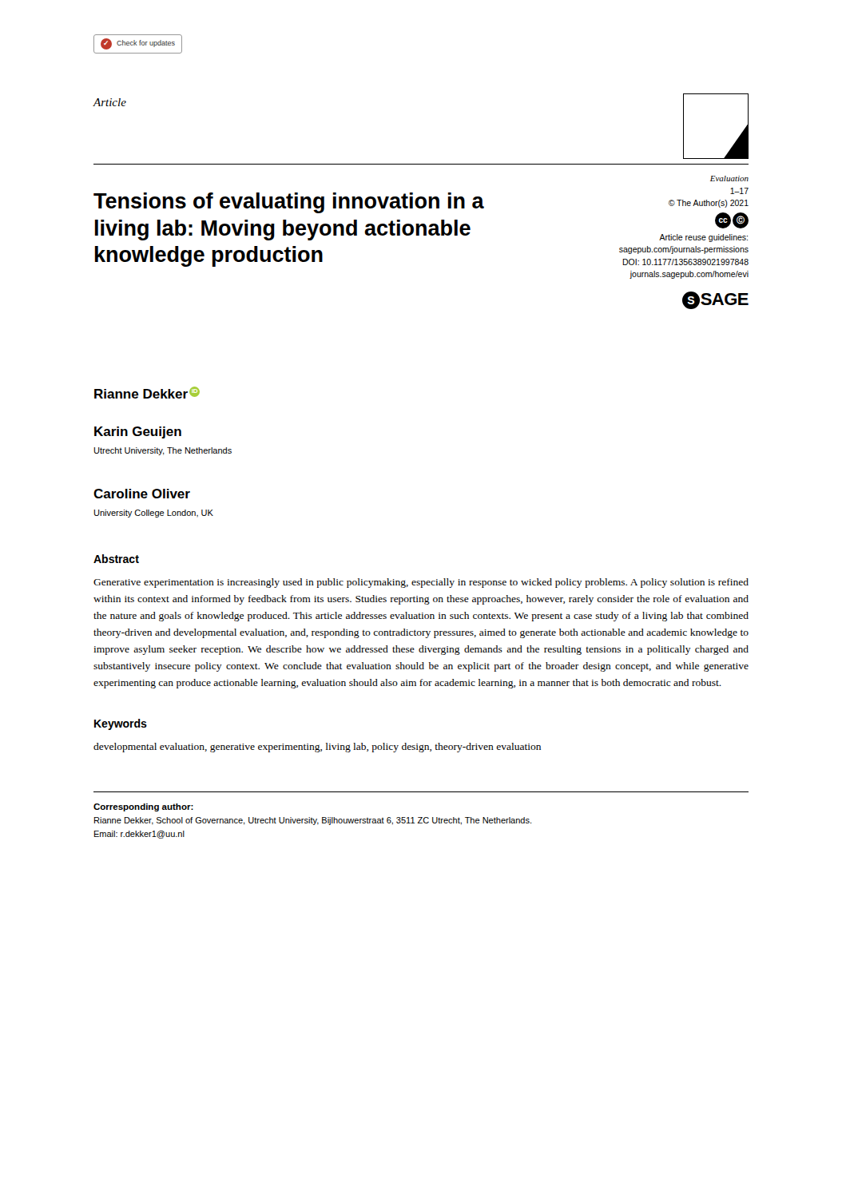✓ Check for updates
Article
Tensions of evaluating innovation in a living lab: Moving beyond actionable knowledge production
Evaluation
1–17
© The Author(s) 2021
ccⒸ
Article reuse guidelines:
sagepub.com/journals-permissions
DOI: 10.1177/1356389021997848
journals.sagepub.com/home/evi
SSAGE
Rianne DekkeriD
Karin Geuijen
Utrecht University, The Netherlands
Caroline Oliver
University College London, UK
Abstract
Generative experimentation is increasingly used in public policymaking, especially in response to wicked policy problems. A policy solution is refined within its context and informed by feedback from its users. Studies reporting on these approaches, however, rarely consider the role of evaluation and the nature and goals of knowledge produced. This article addresses evaluation in such contexts. We present a case study of a living lab that combined theory-driven and developmental evaluation, and, responding to contradictory pressures, aimed to generate both actionable and academic knowledge to improve asylum seeker reception. We describe how we addressed these diverging demands and the resulting tensions in a politically charged and substantively insecure policy context. We conclude that evaluation should be an explicit part of the broader design concept, and while generative experimenting can produce actionable learning, evaluation should also aim for academic learning, in a manner that is both democratic and robust.
Keywords
developmental evaluation, generative experimenting, living lab, policy design, theory-driven evaluation
Corresponding author:
Rianne Dekker, School of Governance, Utrecht University, Bijlhouwerstraat 6, 3511 ZC Utrecht, The Netherlands.
Email: r.dekker1@uu.nl